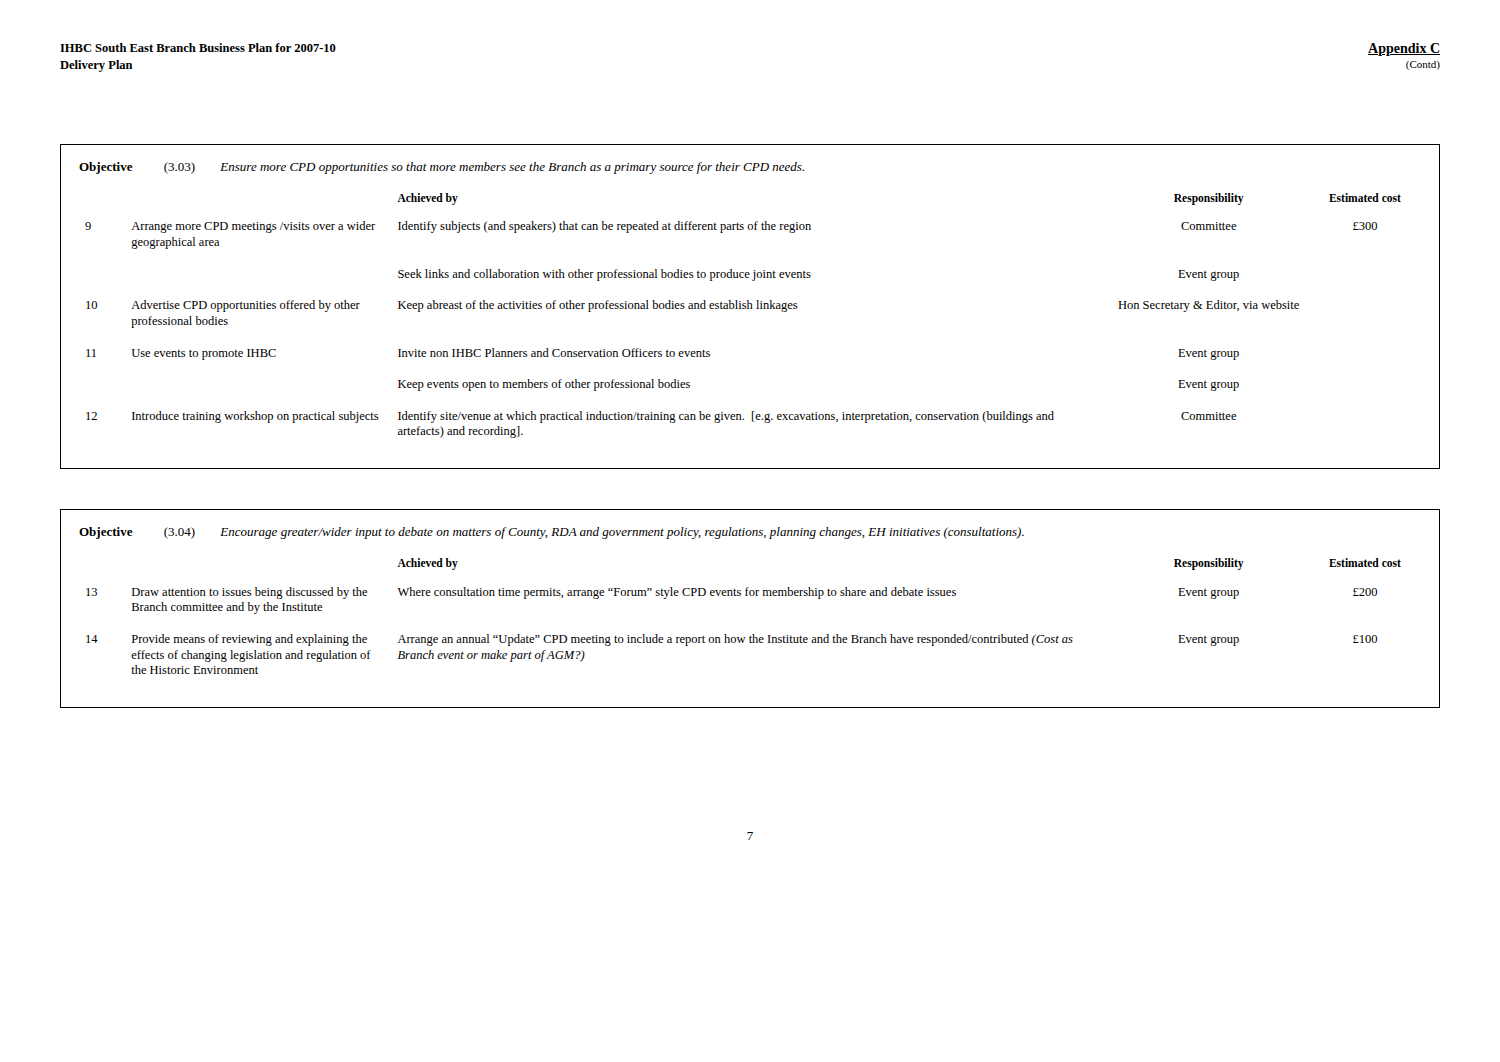IHBC South East Branch Business Plan for 2007-10
Delivery Plan
Appendix C
(Contd)
Objective (3.03) Ensure more CPD opportunities so that more members see the Branch as a primary source for their CPD needs.
| | | Achieved by | Responsibility | Estimated cost |
| --- | --- | --- | --- | --- |
| 9 | Arrange more CPD meetings /visits over a wider geographical area | Identify subjects (and speakers) that can be repeated at different parts of the region | Committee | £300 |
| | | Seek links and collaboration with other professional bodies to produce joint events | Event group | |
| 10 | Advertise CPD opportunities offered by other professional bodies | Keep abreast of the activities of other professional bodies and establish linkages | Hon Secretary & Editor, via website | |
| 11 | Use events to promote IHBC | Invite non IHBC Planners and Conservation Officers to events | Event group | |
| | | Keep events open to members of other professional bodies | Event group | |
| 12 | Introduce training workshop on practical subjects | Identify site/venue at which practical induction/training can be given. [e.g. excavations, interpretation, conservation (buildings and artefacts) and recording]. | Committee | |
Objective (3.04) Encourage greater/wider input to debate on matters of County, RDA and government policy, regulations, planning changes, EH initiatives (consultations).
| | | Achieved by | Responsibility | Estimated cost |
| --- | --- | --- | --- | --- |
| 13 | Draw attention to issues being discussed by the Branch committee and by the Institute | Where consultation time permits, arrange “Forum” style CPD events for membership to share and debate issues | Event group | £200 |
| 14 | Provide means of reviewing and explaining the effects of changing legislation and regulation of the Historic Environment | Arrange an annual “Update” CPD meeting to include a report on how the Institute and the Branch have responded/contributed (Cost as Branch event or make part of AGM?) | Event group | £100 |
7